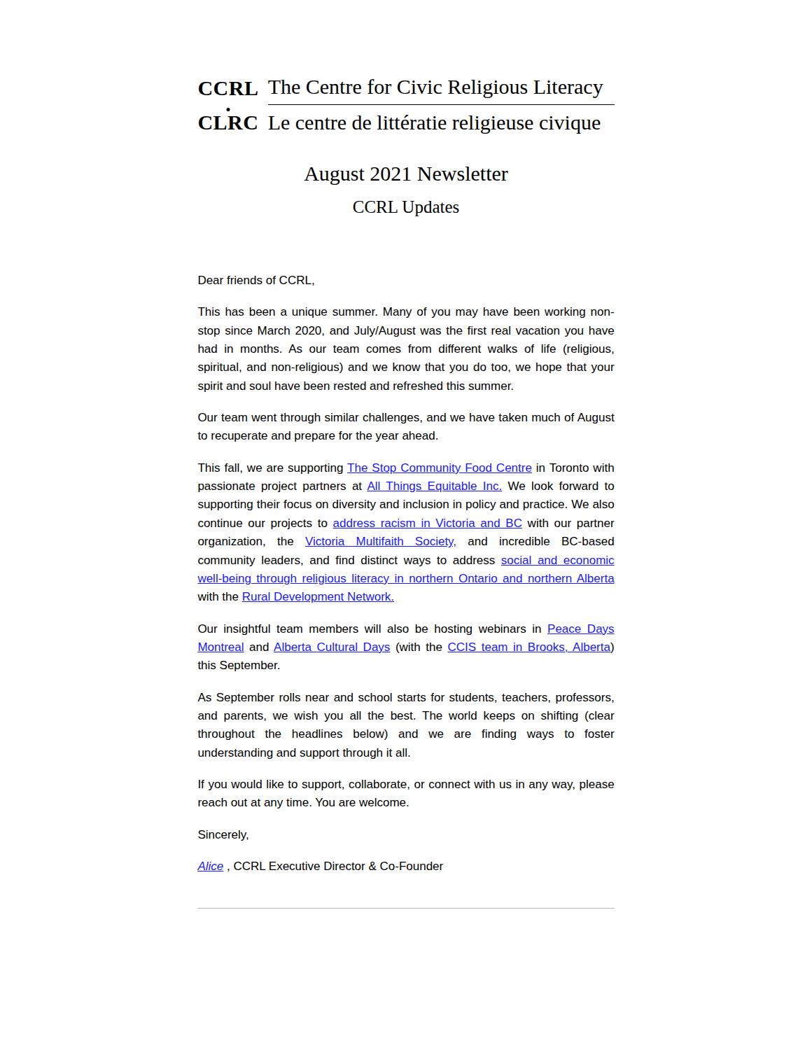| CCRL | The Centre for Civic Religious Literacy |
| CLRC | Le centre de littératie religieuse civique |
August 2021 Newsletter
CCRL Updates
Dear friends of CCRL,
This has been a unique summer. Many of you may have been working non-stop since March 2020, and July/August was the first real vacation you have had in months. As our team comes from different walks of life (religious, spiritual, and non-religious) and we know that you do too, we hope that your spirit and soul have been rested and refreshed this summer.
Our team went through similar challenges, and we have taken much of August to recuperate and prepare for the year ahead.
This fall, we are supporting The Stop Community Food Centre in Toronto with passionate project partners at All Things Equitable Inc. We look forward to supporting their focus on diversity and inclusion in policy and practice. We also continue our projects to address racism in Victoria and BC with our partner organization, the Victoria Multifaith Society, and incredible BC-based community leaders, and find distinct ways to address social and economic well-being through religious literacy in northern Ontario and northern Alberta with the Rural Development Network.
Our insightful team members will also be hosting webinars in Peace Days Montreal and Alberta Cultural Days (with the CCIS team in Brooks, Alberta) this September.
As September rolls near and school starts for students, teachers, professors, and parents, we wish you all the best. The world keeps on shifting (clear throughout the headlines below) and we are finding ways to foster understanding and support through it all.
If you would like to support, collaborate, or connect with us in any way, please reach out at any time. You are welcome.
Sincerely,
Alice , CCRL Executive Director & Co-Founder